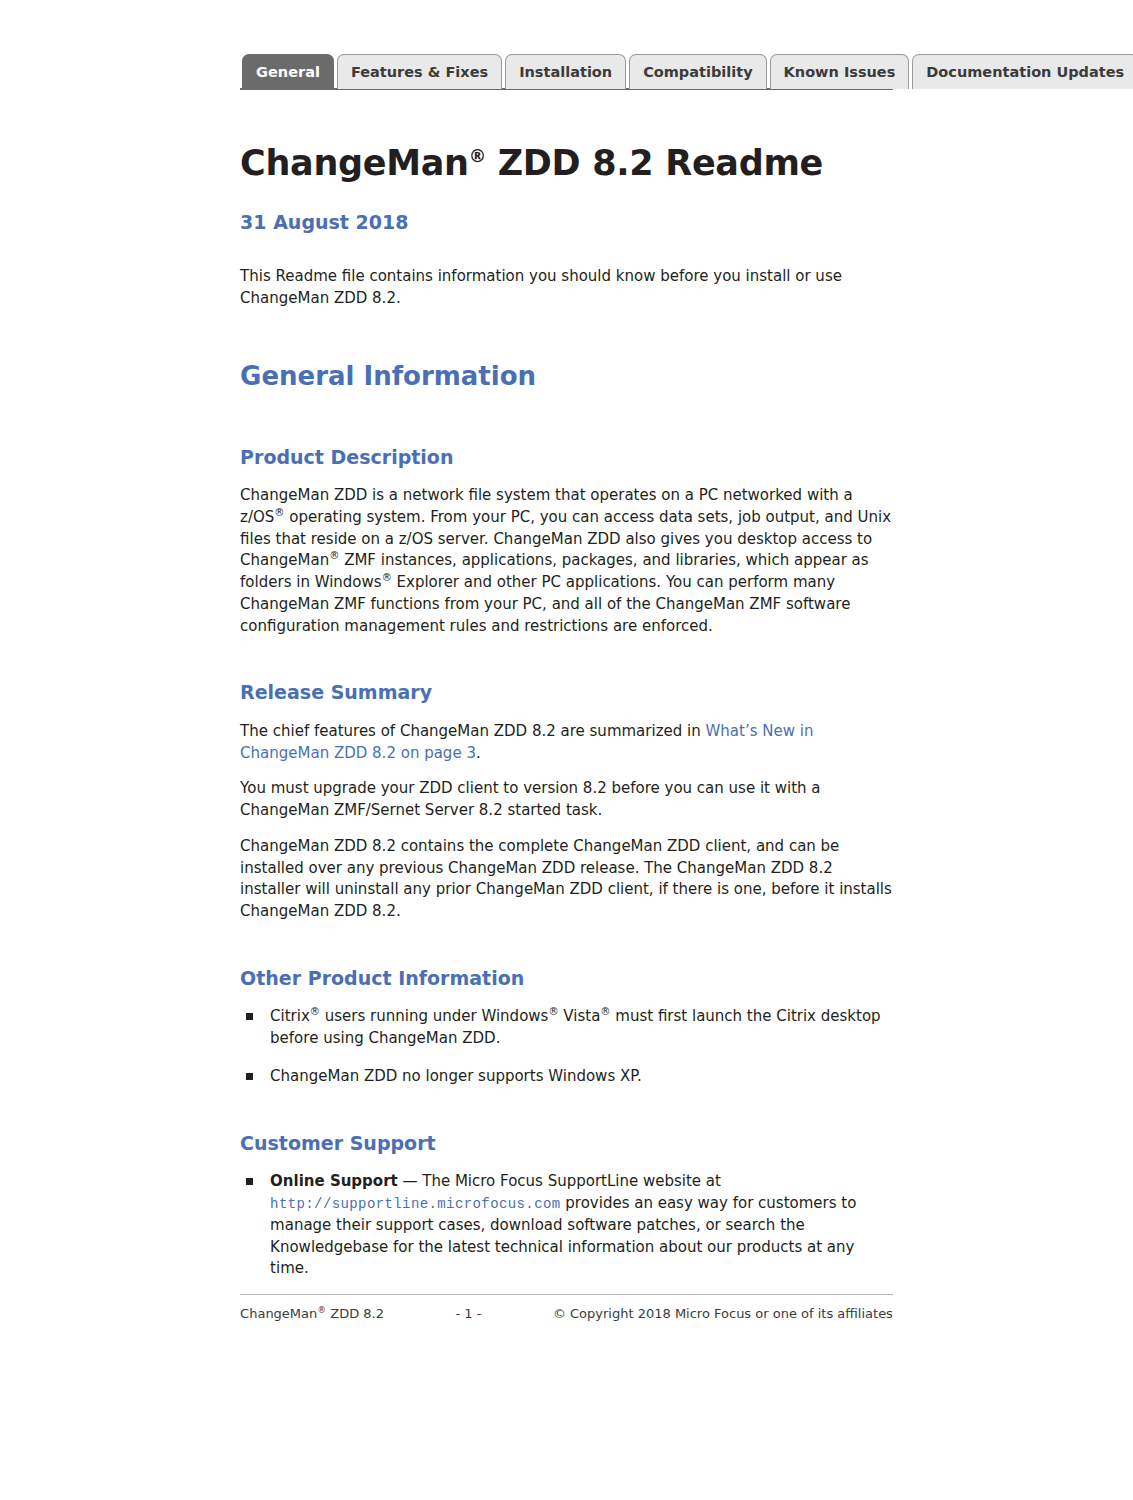General
Features & Fixes
Installation
Compatibility
Known Issues
Documentation Updates
ChangeMan® ZDD 8.2 Readme
31 August 2018
This Readme file contains information you should know before you install or use ChangeMan ZDD 8.2.
General Information
Product Description
ChangeMan ZDD is a network file system that operates on a PC networked with a z/OS® operating system. From your PC, you can access data sets, job output, and Unix files that reside on a z/OS server. ChangeMan ZDD also gives you desktop access to ChangeMan® ZMF instances, applications, packages, and libraries, which appear as folders in Windows® Explorer and other PC applications. You can perform many ChangeMan ZMF functions from your PC, and all of the ChangeMan ZMF software configuration management rules and restrictions are enforced.
Release Summary
The chief features of ChangeMan ZDD 8.2 are summarized in What’s New in ChangeMan ZDD 8.2 on page 3.
You must upgrade your ZDD client to version 8.2 before you can use it with a ChangeMan ZMF/Sernet Server 8.2 started task.
ChangeMan ZDD 8.2 contains the complete ChangeMan ZDD client, and can be installed over any previous ChangeMan ZDD release. The ChangeMan ZDD 8.2 installer will uninstall any prior ChangeMan ZDD client, if there is one, before it installs ChangeMan ZDD 8.2.
Other Product Information
Citrix® users running under Windows® Vista® must first launch the Citrix desktop before using ChangeMan ZDD.
ChangeMan ZDD no longer supports Windows XP.
Customer Support
Online Support — The Micro Focus SupportLine website at http://supportline.microfocus.com provides an easy way for customers to manage their support cases, download software patches, or search the Knowledgebase for the latest technical information about our products at any time.
ChangeMan® ZDD 8.2
- 1 -
© Copyright 2018 Micro Focus or one of its affiliates